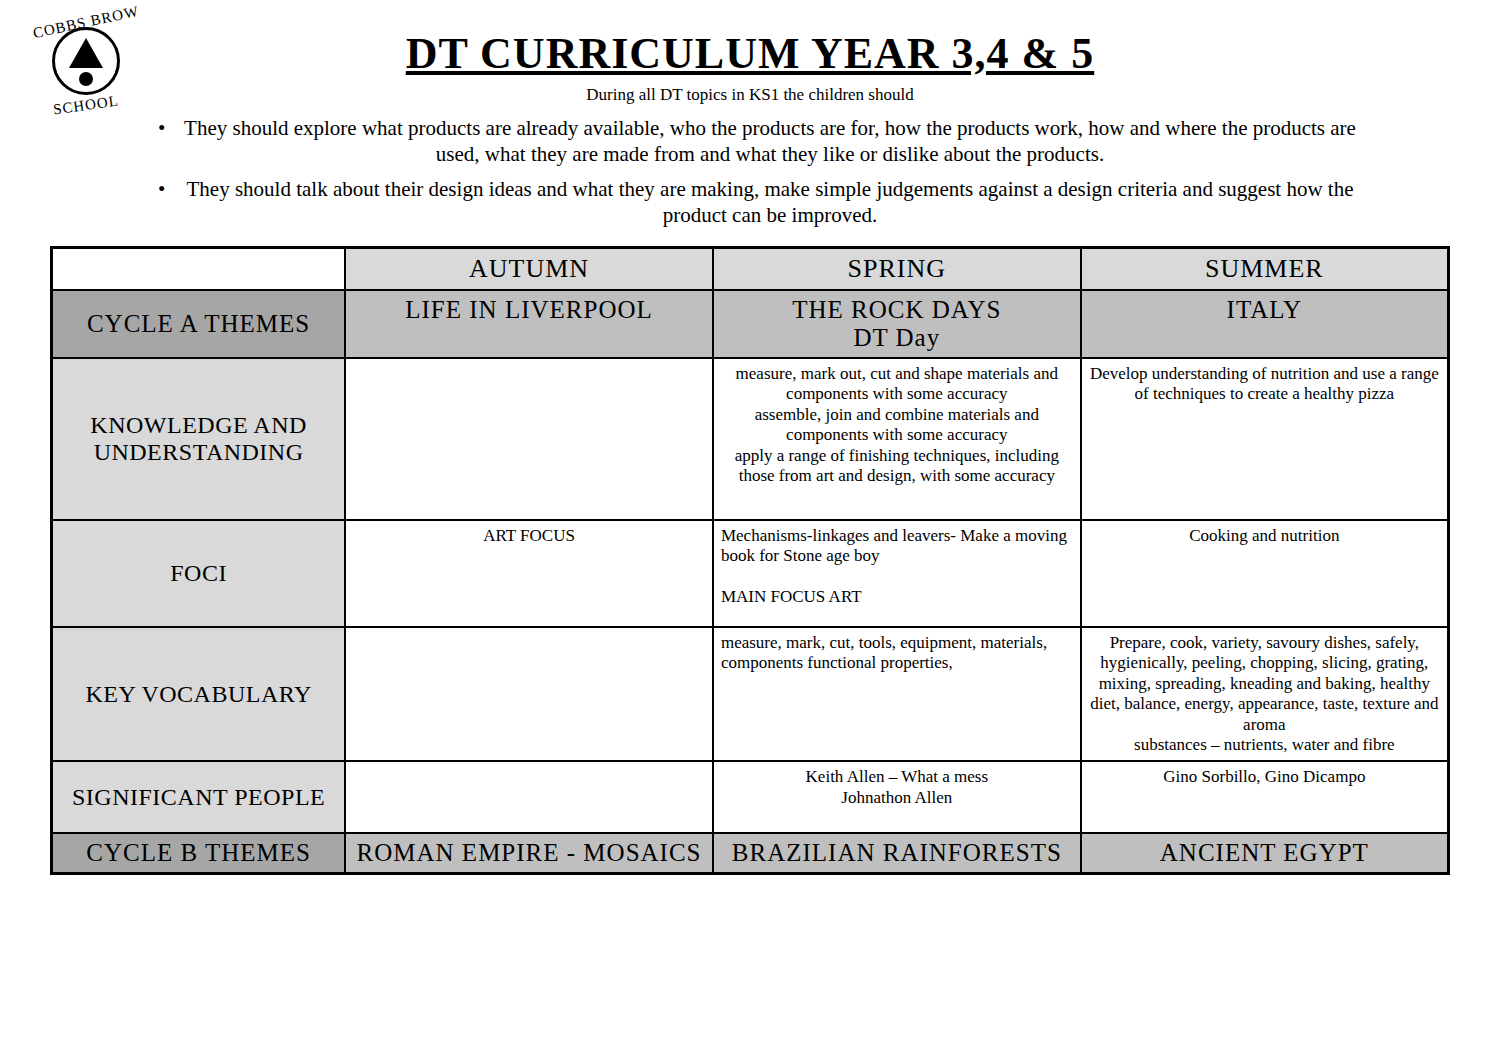COBBS BROW
SCHOOL
DT CURRICULUM YEAR 3,4 & 5
During all DT topics in KS1 the children should
They should explore what products are already available, who the products are for, how the products work, how and where the products are used, what they are made from and what they like or dislike about the products.
They should talk about their design ideas and what they are making, make simple judgements against a design criteria and suggest how the product can be improved.
| | AUTUMN | SPRING | SUMMER |
| CYCLE A THEMES | LIFE IN LIVERPOOL | THE ROCK DAYS DT Day | ITALY |
| KNOWLEDGE AND UNDERSTANDING | | measure, mark out, cut and shape materials and components with some accuracy assemble, join and combine materials and components with some accuracy apply a range of finishing techniques, including those from art and design, with some accuracy | Develop understanding of nutrition and use a range of techniques to create a healthy pizza |
| FOCI | ART FOCUS | Mechanisms-linkages and leavers- Make a moving book for Stone age boy MAIN FOCUS ART | Cooking and nutrition |
| KEY VOCABULARY | | measure, mark, cut, tools, equipment, materials, components functional properties, | Prepare, cook, variety, savoury dishes, safely, hygienically, peeling, chopping, slicing, grating, mixing, spreading, kneading and baking, healthy diet, balance, energy, appearance, taste, texture and aroma substances – nutrients, water and fibre |
| SIGNIFICANT PEOPLE | | Keith Allen – What a mess Johnathon Allen | Gino Sorbillo, Gino Dicampo |
| CYCLE B THEMES | ROMAN EMPIRE - MOSAICS | BRAZILIAN RAINFORESTS | ANCIENT EGYPT |